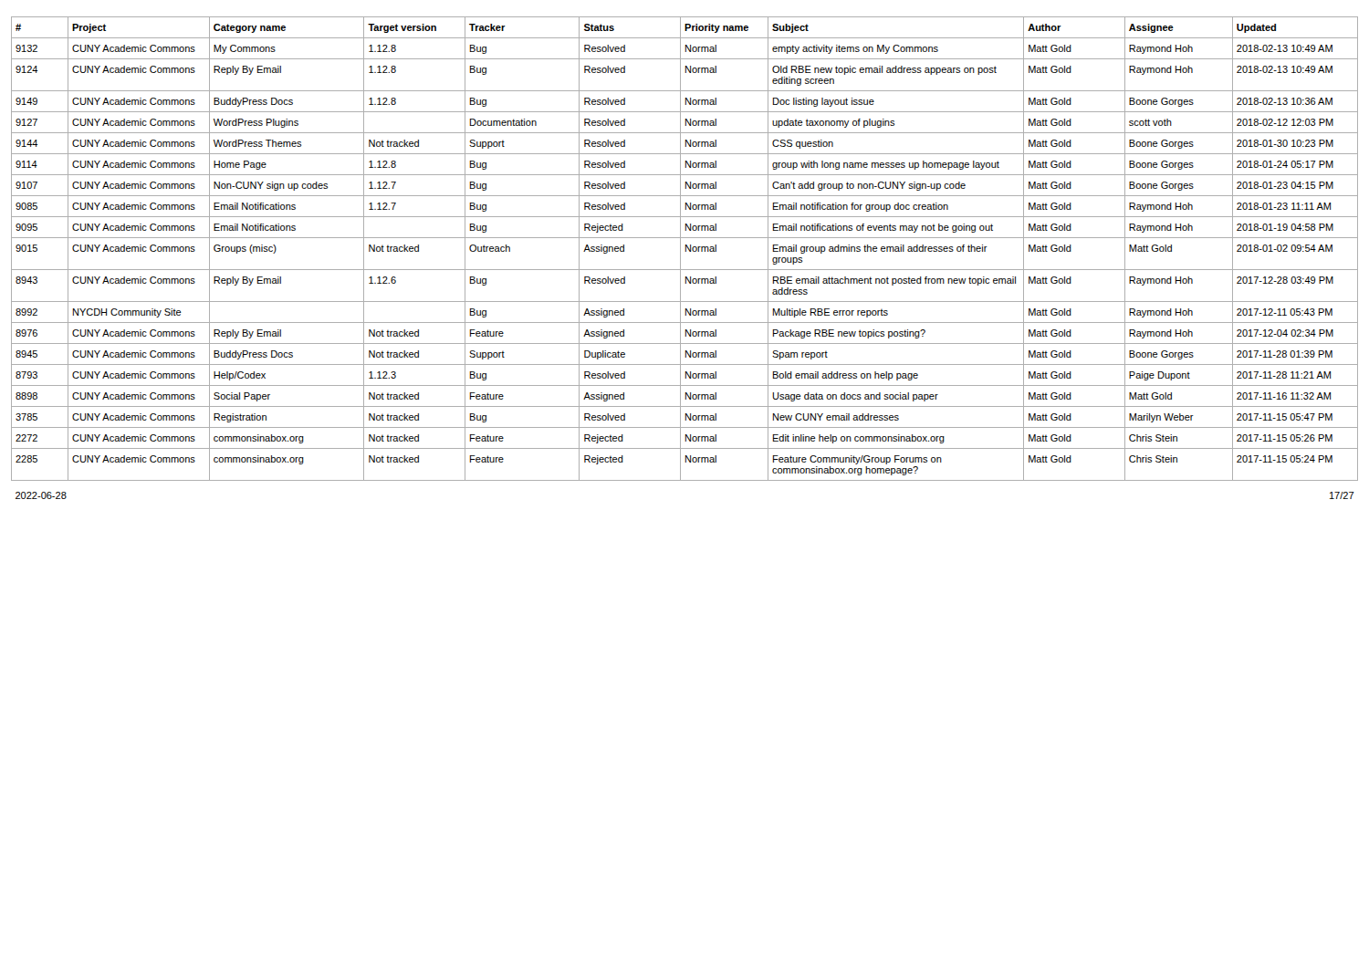Issue list
| # | Project | Category name | Target version | Tracker | Status | Priority name | Subject | Author | Assignee | Updated |
| --- | --- | --- | --- | --- | --- | --- | --- | --- | --- | --- |
| 9132 | CUNY Academic Commons | My Commons | 1.12.8 | Bug | Resolved | Normal | empty activity items on My Commons | Matt Gold | Raymond Hoh | 2018-02-13 10:49 AM |
| 9124 | CUNY Academic Commons | Reply By Email | 1.12.8 | Bug | Resolved | Normal | Old RBE new topic email address appears on post editing screen | Matt Gold | Raymond Hoh | 2018-02-13 10:49 AM |
| 9149 | CUNY Academic Commons | BuddyPress Docs | 1.12.8 | Bug | Resolved | Normal | Doc listing layout issue | Matt Gold | Boone Gorges | 2018-02-13 10:36 AM |
| 9127 | CUNY Academic Commons | WordPress Plugins | | Documentation | Resolved | Normal | update taxonomy of plugins | Matt Gold | scott voth | 2018-02-12 12:03 PM |
| 9144 | CUNY Academic Commons | WordPress Themes | Not tracked | Support | Resolved | Normal | CSS question | Matt Gold | Boone Gorges | 2018-01-30 10:23 PM |
| 9114 | CUNY Academic Commons | Home Page | 1.12.8 | Bug | Resolved | Normal | group with long name messes up homepage layout | Matt Gold | Boone Gorges | 2018-01-24 05:17 PM |
| 9107 | CUNY Academic Commons | Non-CUNY sign up codes | 1.12.7 | Bug | Resolved | Normal | Can't add group to non-CUNY sign-up code | Matt Gold | Boone Gorges | 2018-01-23 04:15 PM |
| 9085 | CUNY Academic Commons | Email Notifications | 1.12.7 | Bug | Resolved | Normal | Email notification for group doc creation | Matt Gold | Raymond Hoh | 2018-01-23 11:11 AM |
| 9095 | CUNY Academic Commons | Email Notifications | | Bug | Rejected | Normal | Email notifications of events may not be going out | Matt Gold | Raymond Hoh | 2018-01-19 04:58 PM |
| 9015 | CUNY Academic Commons | Groups (misc) | Not tracked | Outreach | Assigned | Normal | Email group admins the email addresses of their groups | Matt Gold | Matt Gold | 2018-01-02 09:54 AM |
| 8943 | CUNY Academic Commons | Reply By Email | 1.12.6 | Bug | Resolved | Normal | RBE email attachment not posted from new topic email address | Matt Gold | Raymond Hoh | 2017-12-28 03:49 PM |
| 8992 | NYCDH Community Site | | | Bug | Assigned | Normal | Multiple RBE error reports | Matt Gold | Raymond Hoh | 2017-12-11 05:43 PM |
| 8976 | CUNY Academic Commons | Reply By Email | Not tracked | Feature | Assigned | Normal | Package RBE new topics posting? | Matt Gold | Raymond Hoh | 2017-12-04 02:34 PM |
| 8945 | CUNY Academic Commons | BuddyPress Docs | Not tracked | Support | Duplicate | Normal | Spam report | Matt Gold | Boone Gorges | 2017-11-28 01:39 PM |
| 8793 | CUNY Academic Commons | Help/Codex | 1.12.3 | Bug | Resolved | Normal | Bold email address on help page | Matt Gold | Paige Dupont | 2017-11-28 11:21 AM |
| 8898 | CUNY Academic Commons | Social Paper | Not tracked | Feature | Assigned | Normal | Usage data on docs and social paper | Matt Gold | Matt Gold | 2017-11-16 11:32 AM |
| 3785 | CUNY Academic Commons | Registration | Not tracked | Bug | Resolved | Normal | New CUNY email addresses | Matt Gold | Marilyn Weber | 2017-11-15 05:47 PM |
| 2272 | CUNY Academic Commons | commonsinabox.org | Not tracked | Feature | Rejected | Normal | Edit inline help on commonsinabox.org | Matt Gold | Chris Stein | 2017-11-15 05:26 PM |
| 2285 | CUNY Academic Commons | commonsinabox.org | Not tracked | Feature | Rejected | Normal | Feature Community/Group Forums on commonsinabox.org homepage? | Matt Gold | Chris Stein | 2017-11-15 05:24 PM |
| 2022-06-28 | 17/27 |